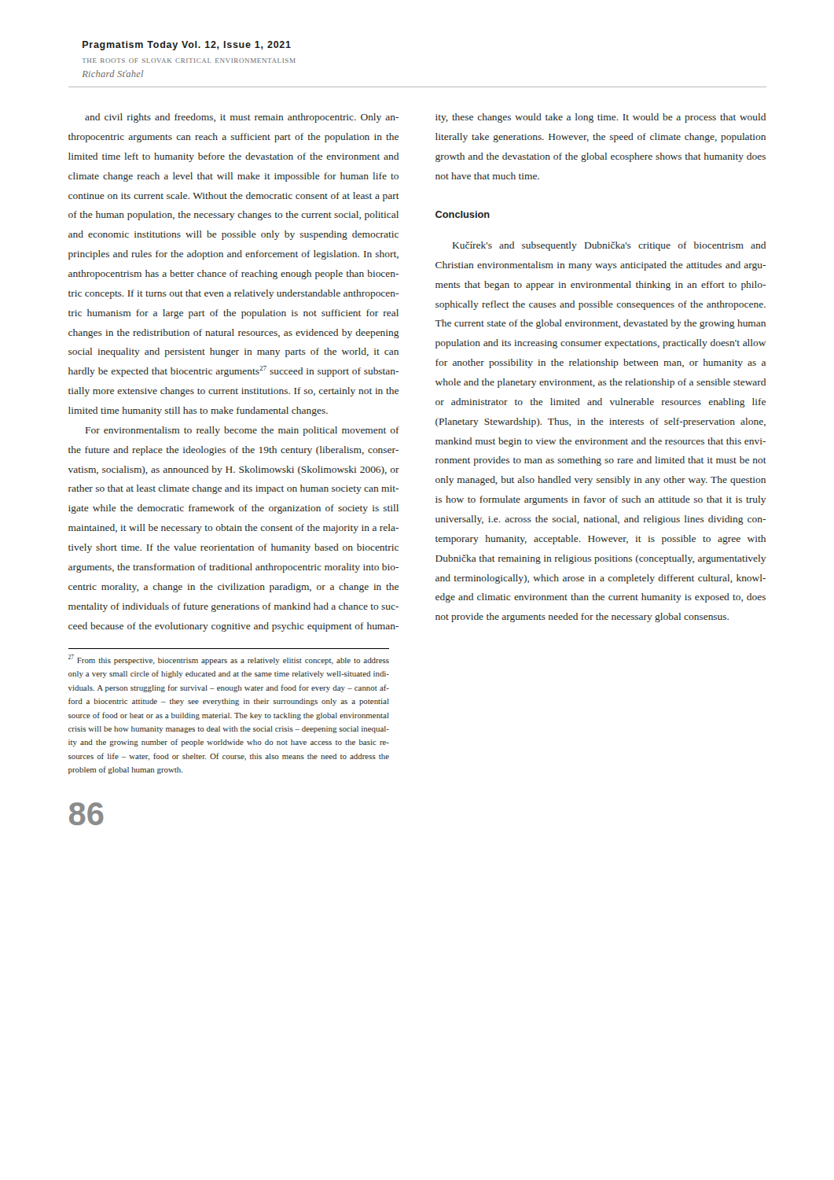Pragmatism Today Vol. 12, Issue 1, 2021
THE ROOTS OF SLOVAK CRITICAL ENVIRONMENTALISM
Richard Sťahel
and civil rights and freedoms, it must remain anthropocentric. Only anthropocentric arguments can reach a sufficient part of the population in the limited time left to humanity before the devastation of the environment and climate change reach a level that will make it impossible for human life to continue on its current scale. Without the democratic consent of at least a part of the human population, the necessary changes to the current social, political and economic institutions will be possible only by suspending democratic principles and rules for the adoption and enforcement of legislation. In short, anthropocentrism has a better chance of reaching enough people than biocentric concepts. If it turns out that even a relatively understandable anthropocentric humanism for a large part of the population is not sufficient for real changes in the redistribution of natural resources, as evidenced by deepening social inequality and persistent hunger in many parts of the world, it can hardly be expected that biocentric arguments27 succeed in support of substantially more extensive changes to current institutions. If so, certainly not in the limited time humanity still has to make fundamental changes.
For environmentalism to really become the main political movement of the future and replace the ideologies of the 19th century (liberalism, conservatism, socialism), as announced by H. Skolimowski (Skolimowski 2006), or rather so that at least climate change and its impact on human society can mitigate while the democratic framework of the organization of society is still maintained, it will be necessary to obtain the consent of the majority in a relatively short time. If the value reorientation of humanity based on biocentric arguments, the transformation of traditional anthropocentric morality into biocentric morality, a change in the civilization paradigm, or a change in the mentality of individuals of future generations of mankind had a chance to succeed because of the evolutionary cognitive and psychic equipment of humanity, these changes would take a long time. It would be a process that would literally take generations. However, the speed of climate change, population growth and the devastation of the global ecosphere shows that humanity does not have that much time.
Conclusion
Kučírek's and subsequently Dubnička's critique of biocentrism and Christian environmentalism in many ways anticipated the attitudes and arguments that began to appear in environmental thinking in an effort to philosophically reflect the causes and possible consequences of the anthropocene. The current state of the global environment, devastated by the growing human population and its increasing consumer expectations, practically doesn't allow for another possibility in the relationship between man, or humanity as a whole and the planetary environment, as the relationship of a sensible steward or administrator to the limited and vulnerable resources enabling life (Planetary Stewardship). Thus, in the interests of self-preservation alone, mankind must begin to view the environment and the resources that this environment provides to man as something so rare and limited that it must be not only managed, but also handled very sensibly in any other way. The question is how to formulate arguments in favor of such an attitude so that it is truly universally, i.e. across the social, national, and religious lines dividing contemporary humanity, acceptable. However, it is possible to agree with Dubnička that remaining in religious positions (conceptually, argumentatively and terminologically), which arose in a completely different cultural, knowledge and climatic environment than the current humanity is exposed to, does not provide the arguments needed for the necessary global consensus.
27 From this perspective, biocentrism appears as a relatively elitist concept, able to address only a very small circle of highly educated and at the same time relatively well-situated individuals. A person struggling for survival – enough water and food for every day – cannot afford a biocentric attitude – they see everything in their surroundings only as a potential source of food or heat or as a building material. The key to tackling the global environmental crisis will be how humanity manages to deal with the social crisis – deepening social inequality and the growing number of people worldwide who do not have access to the basic resources of life – water, food or shelter. Of course, this also means the need to address the problem of global human growth.
86